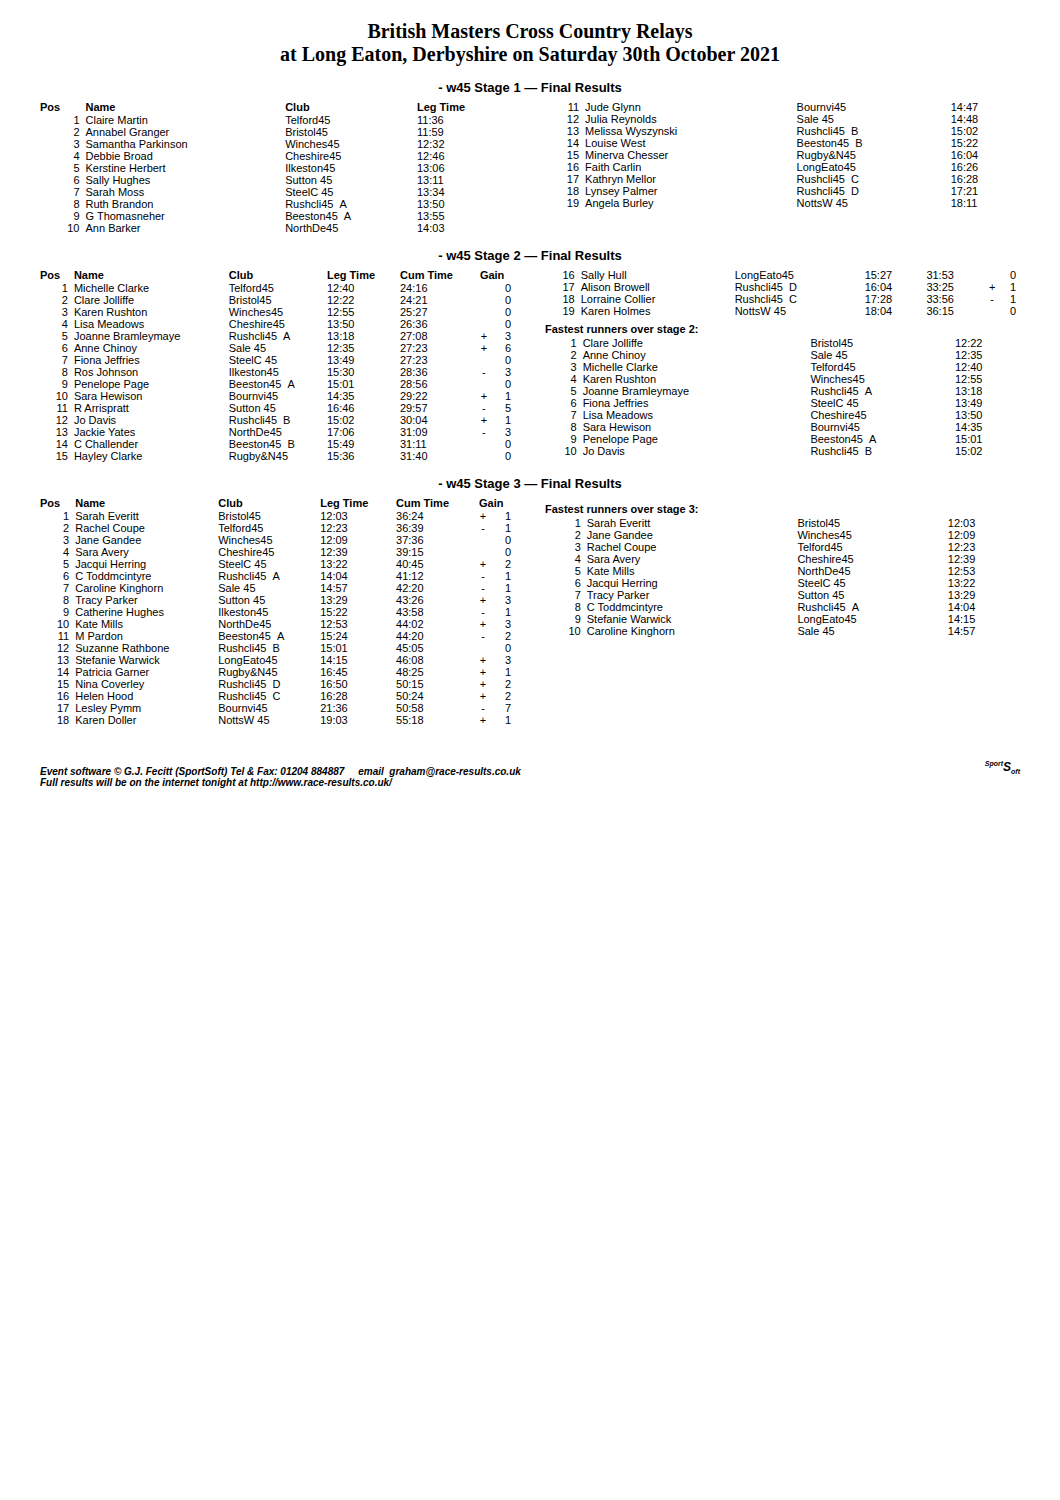British Masters Cross Country Relays
at Long Eaton, Derbyshire on Saturday 30th October 2021
- w45 Stage 1 — Final Results
| Pos | Name | Club | Leg Time |
| --- | --- | --- | --- |
| 1 | Claire Martin | Telford45 | 11:36 |
| 2 | Annabel Granger | Bristol45 | 11:59 |
| 3 | Samantha Parkinson | Winches45 | 12:32 |
| 4 | Debbie Broad | Cheshire45 | 12:46 |
| 5 | Kerstine Herbert | Ilkeston45 | 13:06 |
| 6 | Sally Hughes | Sutton 45 | 13:11 |
| 7 | Sarah Moss | SteelC 45 | 13:34 |
| 8 | Ruth Brandon | Rushcli45 A | 13:50 |
| 9 | G Thomasneher | Beeston45 A | 13:55 |
| 10 | Ann Barker | NorthDe45 | 14:03 |
| 11 | Jude Glynn | Bournvi45 | 14:47 |
| 12 | Julia Reynolds | Sale 45 | 14:48 |
| 13 | Melissa Wyszynski | Rushcli45 B | 15:02 |
| 14 | Louise West | Beeston45 B | 15:22 |
| 15 | Minerva Chesser | Rugby&N45 | 16:04 |
| 16 | Faith Carlin | LongEato45 | 16:26 |
| 17 | Kathryn Mellor | Rushcli45 C | 16:28 |
| 18 | Lynsey Palmer | Rushcli45 D | 17:21 |
| 19 | Angela Burley | NottsW 45 | 18:11 |
- w45 Stage 2 — Final Results
| Pos | Name | Club | Leg Time | Cum Time | Gain |
| --- | --- | --- | --- | --- | --- |
| 1 | Michelle Clarke | Telford45 | 12:40 | 24:16 | | 0 |
| 2 | Clare Jolliffe | Bristol45 | 12:22 | 24:21 | | 0 |
| 3 | Karen Rushton | Winches45 | 12:55 | 25:27 | | 0 |
| 4 | Lisa Meadows | Cheshire45 | 13:50 | 26:36 | | 0 |
| 5 | Joanne Bramleymaye | Rushcli45 A | 13:18 | 27:08 | + | 3 |
| 6 | Anne Chinoy | Sale 45 | 12:35 | 27:23 | + | 6 |
| 7 | Fiona Jeffries | SteelC 45 | 13:49 | 27:23 | | 0 |
| 8 | Ros Johnson | Ilkeston45 | 15:30 | 28:36 | - | 3 |
| 9 | Penelope Page | Beeston45 A | 15:01 | 28:56 | | 0 |
| 10 | Sara Hewison | Bournvi45 | 14:35 | 29:22 | + | 1 |
| 11 | R Arrispratt | Sutton 45 | 16:46 | 29:57 | - | 5 |
| 12 | Jo Davis | Rushcli45 B | 15:02 | 30:04 | + | 1 |
| 13 | Jackie Yates | NorthDe45 | 17:06 | 31:09 | - | 3 |
| 14 | C Challender | Beeston45 B | 15:49 | 31:11 | | 0 |
| 15 | Hayley Clarke | Rugby&N45 | 15:36 | 31:40 | | 0 |
| 16 | Sally Hull | LongEato45 | 15:27 | 31:53 | | 0 |
| 17 | Alison Browell | Rushcli45 D | 16:04 | 33:25 | + | 1 |
| 18 | Lorraine Collier | Rushcli45 C | 17:28 | 33:56 | - | 1 |
| 19 | Karen Holmes | NottsW 45 | 18:04 | 36:15 | | 0 |
Fastest runners over stage 2:
| 1 | Clare Jolliffe | Bristol45 | 12:22 |
| 2 | Anne Chinoy | Sale 45 | 12:35 |
| 3 | Michelle Clarke | Telford45 | 12:40 |
| 4 | Karen Rushton | Winches45 | 12:55 |
| 5 | Joanne Bramleymaye | Rushcli45 A | 13:18 |
| 6 | Fiona Jeffries | SteelC 45 | 13:49 |
| 7 | Lisa Meadows | Cheshire45 | 13:50 |
| 8 | Sara Hewison | Bournvi45 | 14:35 |
| 9 | Penelope Page | Beeston45 A | 15:01 |
| 10 | Jo Davis | Rushcli45 B | 15:02 |
- w45 Stage 3 — Final Results
| Pos | Name | Club | Leg Time | Cum Time | Gain |
| --- | --- | --- | --- | --- | --- |
| 1 | Sarah Everitt | Bristol45 | 12:03 | 36:24 | + | 1 |
| 2 | Rachel Coupe | Telford45 | 12:23 | 36:39 | - | 1 |
| 3 | Jane Gandee | Winches45 | 12:09 | 37:36 | | 0 |
| 4 | Sara Avery | Cheshire45 | 12:39 | 39:15 | | 0 |
| 5 | Jacqui Herring | SteelC 45 | 13:22 | 40:45 | + | 2 |
| 6 | C Toddmcintyre | Rushcli45 A | 14:04 | 41:12 | - | 1 |
| 7 | Caroline Kinghorn | Sale 45 | 14:57 | 42:20 | - | 1 |
| 8 | Tracy Parker | Sutton 45 | 13:29 | 43:26 | + | 3 |
| 9 | Catherine Hughes | Ilkeston45 | 15:22 | 43:58 | - | 1 |
| 10 | Kate Mills | NorthDe45 | 12:53 | 44:02 | + | 3 |
| 11 | M Pardon | Beeston45 A | 15:24 | 44:20 | - | 2 |
| 12 | Suzanne Rathbone | Rushcli45 B | 15:01 | 45:05 | | 0 |
| 13 | Stefanie Warwick | LongEato45 | 14:15 | 46:08 | + | 3 |
| 14 | Patricia Garner | Rugby&N45 | 16:45 | 48:25 | + | 1 |
| 15 | Nina Coverley | Rushcli45 D | 16:50 | 50:15 | + | 2 |
| 16 | Helen Hood | Rushcli45 C | 16:28 | 50:24 | + | 2 |
| 17 | Lesley Pymm | Bournvi45 | 21:36 | 50:58 | - | 7 |
| 18 | Karen Doller | NottsW 45 | 19:03 | 55:18 | + | 1 |
Fastest runners over stage 3:
| 1 | Sarah Everitt | Bristol45 | 12:03 |
| 2 | Jane Gandee | Winches45 | 12:09 |
| 3 | Rachel Coupe | Telford45 | 12:23 |
| 4 | Sara Avery | Cheshire45 | 12:39 |
| 5 | Kate Mills | NorthDe45 | 12:53 |
| 6 | Jacqui Herring | SteelC 45 | 13:22 |
| 7 | Tracy Parker | Sutton 45 | 13:29 |
| 8 | C Toddmcintyre | Rushcli45 A | 14:04 |
| 9 | Stefanie Warwick | LongEato45 | 14:15 |
| 10 | Caroline Kinghorn | Sale 45 | 14:57 |
Event software © G.J. Fecitt (SportSoft) Tel & Fax: 01204 884887 email graham@race-results.co.uk
Full results will be on the internet tonight at http://www.race-results.co.uk/ SportSoft